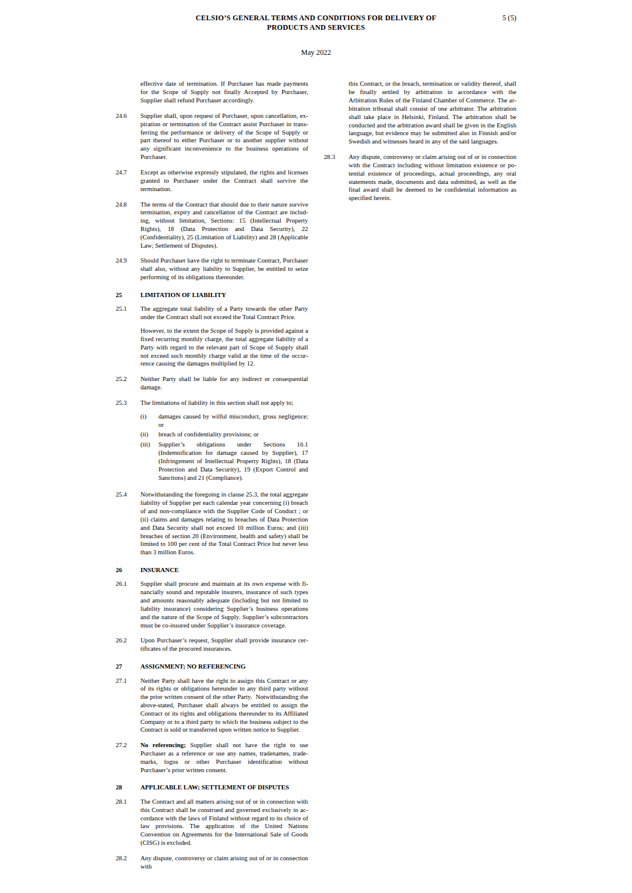5 (5)
CELSIO’S GENERAL TERMS AND CONDITIONS FOR DELIVERY OF PRODUCTS AND SERVICES
May 2022
effective date of termination. If Purchaser has made payments for the Scope of Supply not finally Accepted by Purchaser, Supplier shall refund Purchaser accordingly.
24.6
Supplier shall, upon request of Purchaser, upon cancellation, expiration or termination of the Contract assist Purchaser in transferring the performance or delivery of the Scope of Supply or part thereof to either Purchaser or to another supplier without any significant inconvenience to the business operations of Purchaser.
24.7
Except as otherwise expressly stipulated, the rights and licenses granted to Purchaser under the Contract shall survive the termination.
24.8
The terms of the Contract that should due to their nature survive termination, expiry and cancellation of the Contract are including, without limitation, Sections: 15 (Intellectual Property Rights), 18 (Data Protection and Data Security), 22 (Confidentiality), 25 (Limitation of Liability) and 28 (Applicable Law; Settlement of Disputes).
24.9
Should Purchaser have the right to terminate Contract, Purchaser shall also, without any liability to Supplier, be entitled to seize performing of its obligations thereunder.
25
LIMITATION OF LIABILITY
25.1
The aggregate total liability of a Party towards the other Party under the Contract shall not exceed the Total Contract Price.
However, to the extent the Scope of Supply is provided against a fixed recurring monthly charge, the total aggregate liability of a Party with regard to the relevant part of Scope of Supply shall not exceed such monthly charge valid at the time of the occurrence causing the damages multiplied by 12.
25.2
Neither Party shall be liable for any indirect or consequential damage.
25.3
The limitations of liability in this section shall not apply to;
(i) damages caused by wilful misconduct, gross negligence; or
(ii) breach of confidentiality provisions; or
(iii) Supplier’s obligations under Sections 16.1 (Indemnification for damage caused by Supplier), 17 (Infringement of Intellectual Property Rights), 18 (Data Protection and Data Security), 19 (Export Control and Sanctions) and 21 (Compliance).
25.4
Notwithstanding the foregoing in clause 25.3, the total aggregate liability of Supplier per each calendar year concerning (i) breach of and non-compliance with the Supplier Code of Conduct ; or (ii) claims and damages relating to breaches of Data Protection and Data Security shall not exceed 10 million Euros; and (iii) breaches of section 20 (Environment, health and safety) shall be limited to 100 per cent of the Total Contract Price but never less than 3 million Euros.
26
INSURANCE
26.1
Supplier shall procure and maintain at its own expense with financially sound and reputable insurers, insurance of such types and amounts reasonably adequate (including but not limited to liability insurance) considering Supplier’s business operations and the nature of the Scope of Supply. Supplier’s subcontractors must be co-insured under Supplier’s insurance coverage.
26.2
Upon Purchaser’s request, Supplier shall provide insurance certificates of the procured insurances.
27
ASSIGNMENT; NO REFERENCING
27.1
Neither Party shall have the right to assign this Contract or any of its rights or obligations hereunder to any third party without the prior written consent of the other Party. Notwithstanding the above-stated, Purchaser shall always be entitled to assign the Contract or its rights and obligations thereunder to its Affiliated Company or to a third party to which the business subject to the Contract is sold or transferred upon written notice to Supplier.
27.2
No referencing; Supplier shall not have the right to use Purchaser as a reference or use any names, tradenames, trademarks, logos or other Purchaser identification without Purchaser’s prior written consent.
28
APPLICABLE LAW; SETTLEMENT OF DISPUTES
28.1
The Contract and all matters arising out of or in connection with this Contract shall be construed and governed exclusively in accordance with the laws of Finland without regard to its choice of law provisions. The application of the United Nations Convention on Agreements for the International Sale of Goods (CISG) is excluded.
28.2
Any dispute, controversy or claim arising out of or in connection with
this Contract, or the breach, termination or validity thereof, shall be finally settled by arbitration in accordance with the Arbitration Rules of the Finland Chamber of Commerce. The arbitration tribunal shall consist of one arbitrator. The arbitration shall take place in Helsinki, Finland. The arbitration shall be conducted and the arbitration award shall be given in the English language, but evidence may be submitted also in Finnish and/or Swedish and witnesses heard in any of the said languages.
28.3
Any dispute, controversy or claim arising out of or in connection with the Contract including without limitation existence or potential existence of proceedings, actual proceedings, any oral statements made, documents and data submitted, as well as the final award shall be deemed to be confidential information as specified herein.